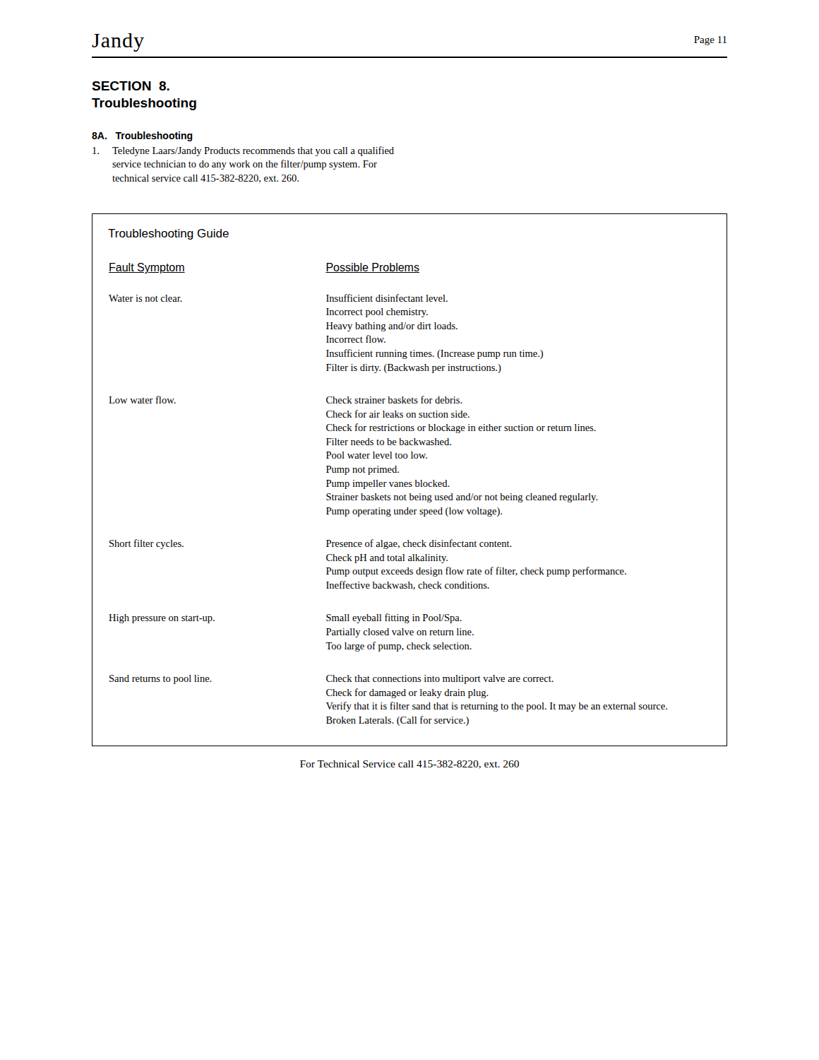Jandy Page 11
SECTION 8.
Troubleshooting
8A. Troubleshooting
1. Teledyne Laars/Jandy Products recommends that you call a qualified service technician to do any work on the filter/pump system. For technical service call 415-382-8220, ext. 260.
Troubleshooting Guide
| Fault Symptom | Possible Problems |
| --- | --- |
| Water is not clear. | Insufficient disinfectant level. Incorrect pool chemistry. Heavy bathing and/or dirt loads. Incorrect flow. Insufficient running times. (Increase pump run time.) Filter is dirty. (Backwash per instructions.) |
| Low water flow. | Check strainer baskets for debris. Check for air leaks on suction side. Check for restrictions or blockage in either suction or return lines. Filter needs to be backwashed. Pool water level too low. Pump not primed. Pump impeller vanes blocked. Strainer baskets not being used and/or not being cleaned regularly. Pump operating under speed (low voltage). |
| Short filter cycles. | Presence of algae, check disinfectant content. Check pH and total alkalinity. Pump output exceeds design flow rate of filter, check pump performance. Ineffective backwash, check conditions. |
| High pressure on start-up. | Small eyeball fitting in Pool/Spa. Partially closed valve on return line. Too large of pump, check selection. |
| Sand returns to pool line. | Check that connections into multiport valve are correct. Check for damaged or leaky drain plug. Verify that it is filter sand that is returning to the pool. It may be an external source. Broken Laterals. (Call for service.) |
For Technical Service call 415-382-8220, ext. 260